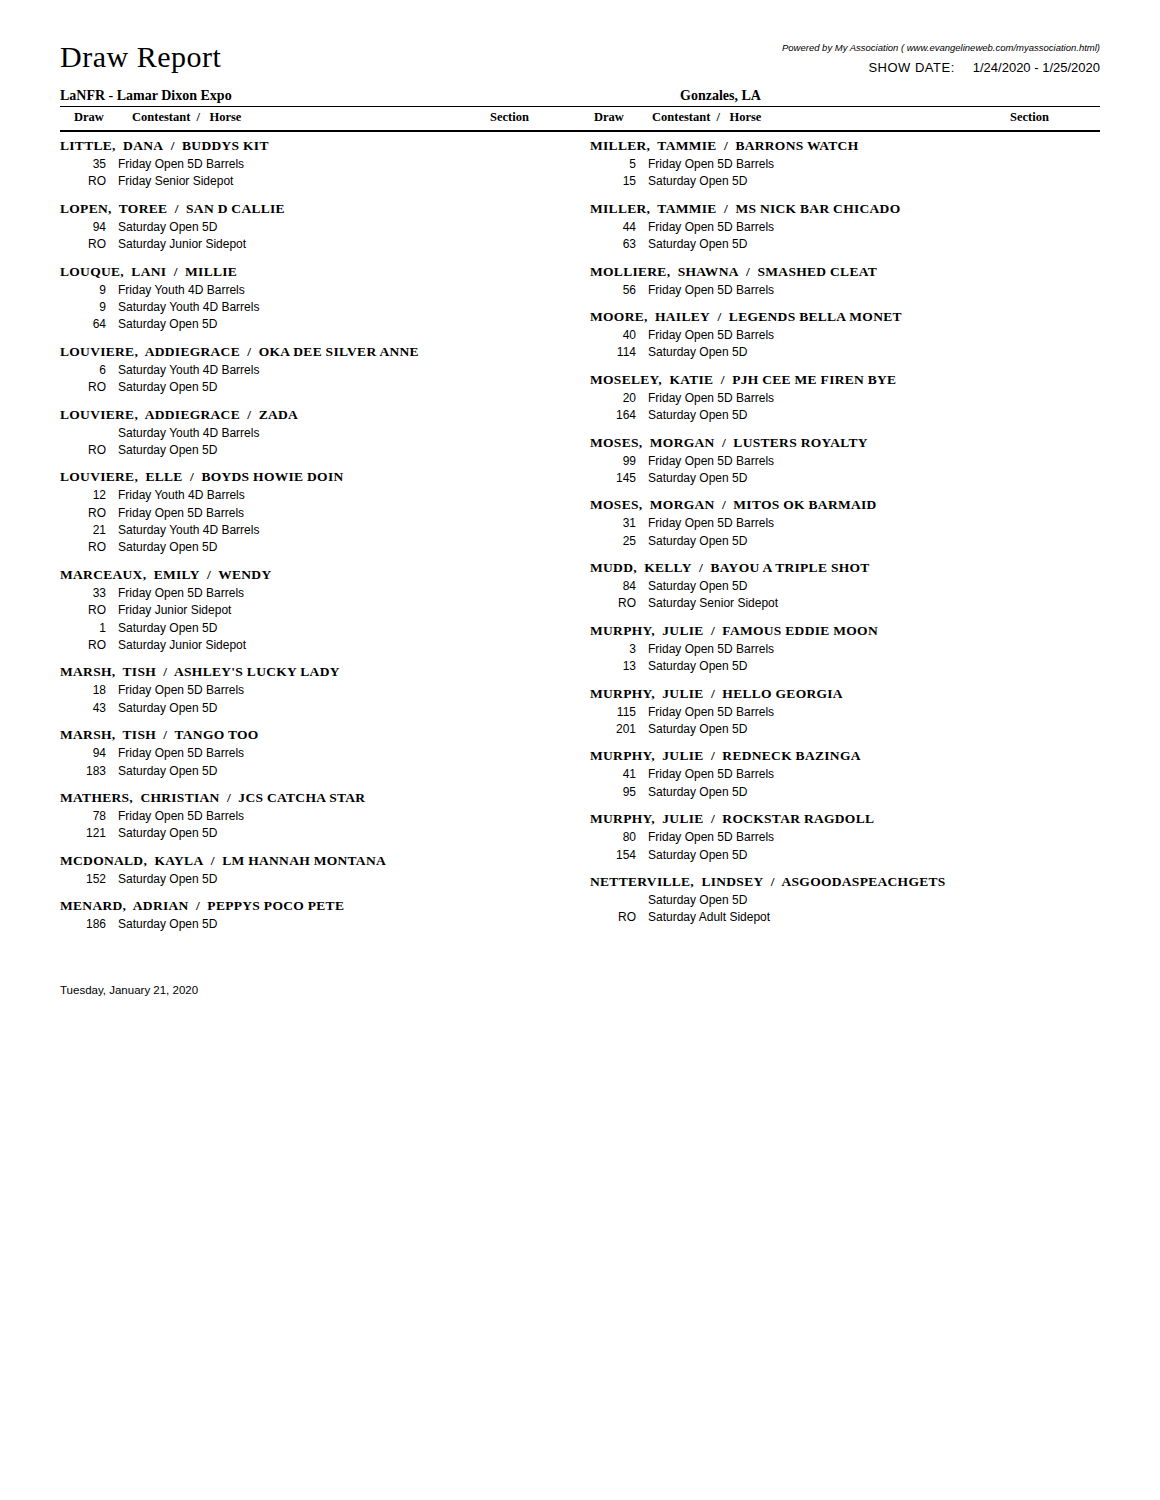Powered by My Association ( www.evangelineweb.com/myassociation.html)
Draw Report
SHOW DATE: 1/24/2020 - 1/25/2020
LaNFR - Lamar Dixon Expo
Gonzales, LA
Draw
Contestant / Horse
Section
Draw
Contestant / Horse
Section
LITTLE, DANA / BUDDYS KIT
35
Friday Open 5D Barrels
RO
Friday Senior Sidepot
LOPEN, TOREE / SAN D CALLIE
94
Saturday Open 5D
RO
Saturday Junior Sidepot
LOUQUE, LANI / MILLIE
9
Friday Youth 4D Barrels
9
Saturday Youth 4D Barrels
64
Saturday Open 5D
LOUVIERE, ADDIEGRACE / OKA DEE SILVER ANNE
6
Saturday Youth 4D Barrels
RO
Saturday Open 5D
LOUVIERE, ADDIEGRACE / ZADA
Saturday Youth 4D Barrels
RO
Saturday Open 5D
LOUVIERE, ELLE / BOYDS HOWIE DOIN
12
Friday Youth 4D Barrels
RO
Friday Open 5D Barrels
21
Saturday Youth 4D Barrels
RO
Saturday Open 5D
MARCEAUX, EMILY / WENDY
33
Friday Open 5D Barrels
RO
Friday Junior Sidepot
1
Saturday Open 5D
RO
Saturday Junior Sidepot
MARSH, TISH / ASHLEY'S LUCKY LADY
18
Friday Open 5D Barrels
43
Saturday Open 5D
MARSH, TISH / TANGO TOO
94
Friday Open 5D Barrels
183
Saturday Open 5D
MATHERS, CHRISTIAN / JCS CATCHA STAR
78
Friday Open 5D Barrels
121
Saturday Open 5D
MCDONALD, KAYLA / LM HANNAH MONTANA
152
Saturday Open 5D
MENARD, ADRIAN / PEPPYS POCO PETE
186
Saturday Open 5D
MILLER, TAMMIE / BARRONS WATCH
5
Friday Open 5D Barrels
15
Saturday Open 5D
MILLER, TAMMIE / MS NICK BAR CHICADO
44
Friday Open 5D Barrels
63
Saturday Open 5D
MOLLIERE, SHAWNA / SMASHED CLEAT
56
Friday Open 5D Barrels
MOORE, HAILEY / LEGENDS BELLA MONET
40
Friday Open 5D Barrels
114
Saturday Open 5D
MOSELEY, KATIE / PJH CEE ME FIREN BYE
20
Friday Open 5D Barrels
164
Saturday Open 5D
MOSES, MORGAN / LUSTERS ROYALTY
99
Friday Open 5D Barrels
145
Saturday Open 5D
MOSES, MORGAN / MITOS OK BARMAID
31
Friday Open 5D Barrels
25
Saturday Open 5D
MUDD, KELLY / BAYOU A TRIPLE SHOT
84
Saturday Open 5D
RO
Saturday Senior Sidepot
MURPHY, JULIE / FAMOUS EDDIE MOON
3
Friday Open 5D Barrels
13
Saturday Open 5D
MURPHY, JULIE / HELLO GEORGIA
115
Friday Open 5D Barrels
201
Saturday Open 5D
MURPHY, JULIE / REDNECK BAZINGA
41
Friday Open 5D Barrels
95
Saturday Open 5D
MURPHY, JULIE / ROCKSTAR RAGDOLL
80
Friday Open 5D Barrels
154
Saturday Open 5D
NETTERVILLE, LINDSEY / ASGOODASPEACHGETS
Saturday Open 5D
RO
Saturday Adult Sidepot
Tuesday, January 21, 2020